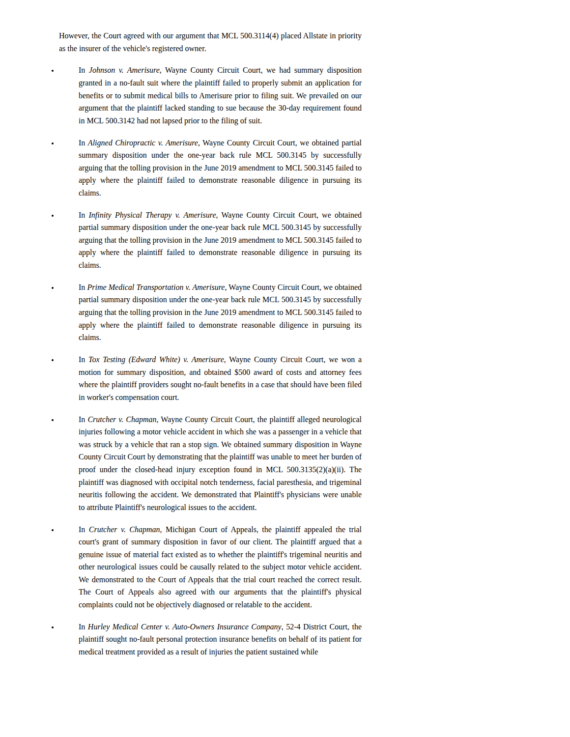However, the Court agreed with our argument that MCL 500.3114(4) placed Allstate in priority as the insurer of the vehicle's registered owner.
In Johnson v. Amerisure, Wayne County Circuit Court, we had summary disposition granted in a no-fault suit where the plaintiff failed to properly submit an application for benefits or to submit medical bills to Amerisure prior to filing suit. We prevailed on our argument that the plaintiff lacked standing to sue because the 30-day requirement found in MCL 500.3142 had not lapsed prior to the filing of suit.
In Aligned Chiropractic v. Amerisure, Wayne County Circuit Court, we obtained partial summary disposition under the one-year back rule MCL 500.3145 by successfully arguing that the tolling provision in the June 2019 amendment to MCL 500.3145 failed to apply where the plaintiff failed to demonstrate reasonable diligence in pursuing its claims.
In Infinity Physical Therapy v. Amerisure, Wayne County Circuit Court, we obtained partial summary disposition under the one-year back rule MCL 500.3145 by successfully arguing that the tolling provision in the June 2019 amendment to MCL 500.3145 failed to apply where the plaintiff failed to demonstrate reasonable diligence in pursuing its claims.
In Prime Medical Transportation v. Amerisure, Wayne County Circuit Court, we obtained partial summary disposition under the one-year back rule MCL 500.3145 by successfully arguing that the tolling provision in the June 2019 amendment to MCL 500.3145 failed to apply where the plaintiff failed to demonstrate reasonable diligence in pursuing its claims.
In Tox Testing (Edward White) v. Amerisure, Wayne County Circuit Court, we won a motion for summary disposition, and obtained $500 award of costs and attorney fees where the plaintiff providers sought no-fault benefits in a case that should have been filed in worker's compensation court.
In Crutcher v. Chapman, Wayne County Circuit Court, the plaintiff alleged neurological injuries following a motor vehicle accident in which she was a passenger in a vehicle that was struck by a vehicle that ran a stop sign. We obtained summary disposition in Wayne County Circuit Court by demonstrating that the plaintiff was unable to meet her burden of proof under the closed-head injury exception found in MCL 500.3135(2)(a)(ii). The plaintiff was diagnosed with occipital notch tenderness, facial paresthesia, and trigeminal neuritis following the accident. We demonstrated that Plaintiff's physicians were unable to attribute Plaintiff's neurological issues to the accident.
In Crutcher v. Chapman, Michigan Court of Appeals, the plaintiff appealed the trial court's grant of summary disposition in favor of our client. The plaintiff argued that a genuine issue of material fact existed as to whether the plaintiff's trigeminal neuritis and other neurological issues could be causally related to the subject motor vehicle accident. We demonstrated to the Court of Appeals that the trial court reached the correct result. The Court of Appeals also agreed with our arguments that the plaintiff's physical complaints could not be objectively diagnosed or relatable to the accident.
In Hurley Medical Center v. Auto-Owners Insurance Company, 52-4 District Court, the plaintiff sought no-fault personal protection insurance benefits on behalf of its patient for medical treatment provided as a result of injuries the patient sustained while